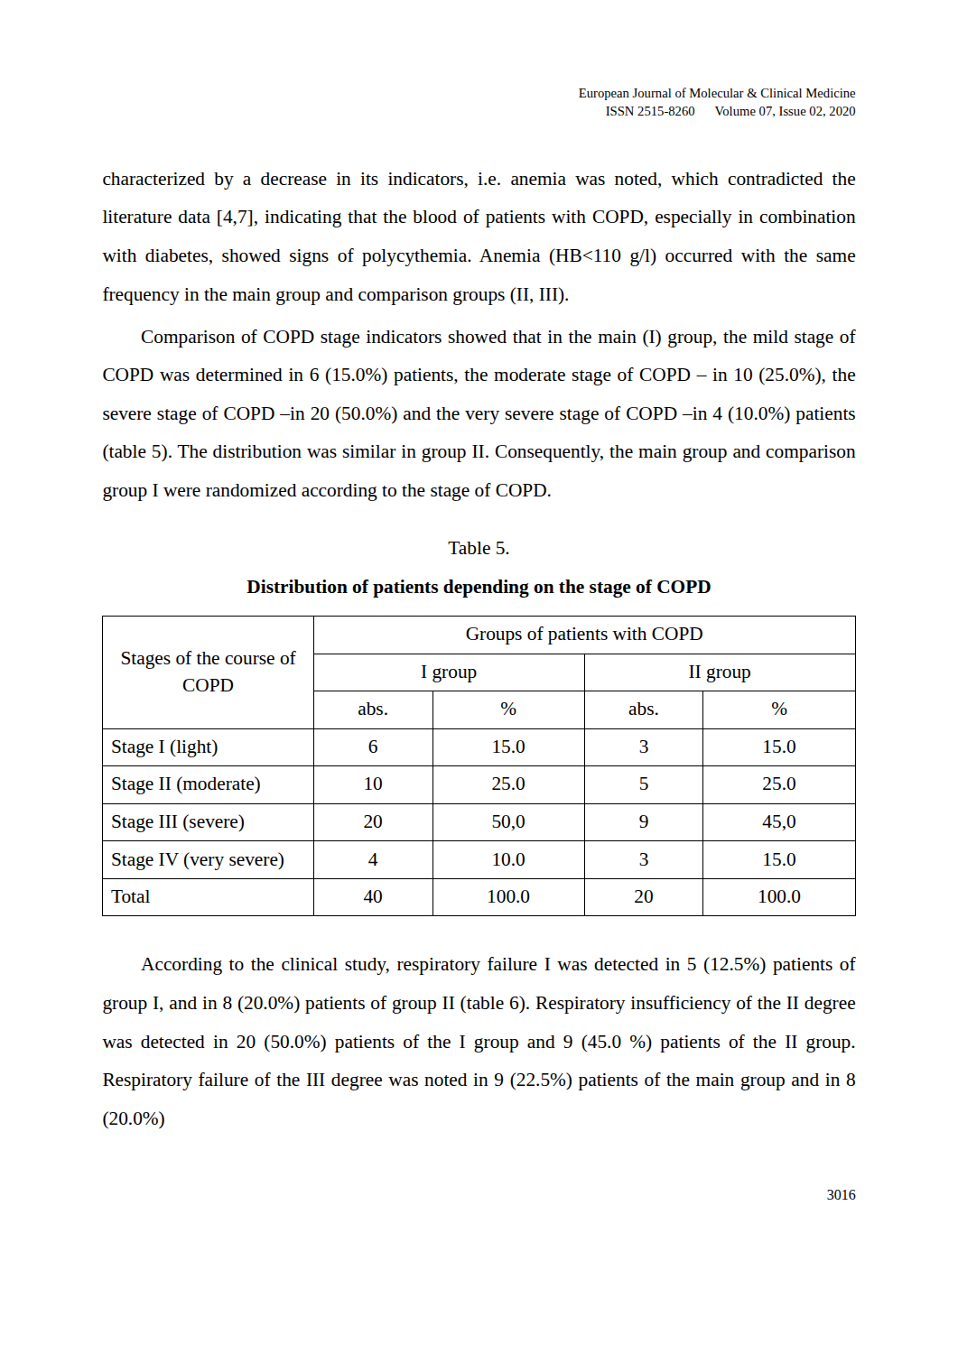European Journal of Molecular & Clinical Medicine
ISSN 2515-8260 Volume 07, Issue 02, 2020
characterized by a decrease in its indicators, i.e. anemia was noted, which contradicted the literature data [4,7], indicating that the blood of patients with COPD, especially in combination with diabetes, showed signs of polycythemia. Anemia (HB<110 g/l) occurred with the same frequency in the main group and comparison groups (II, III).
Comparison of COPD stage indicators showed that in the main (I) group, the mild stage of COPD was determined in 6 (15.0%) patients, the moderate stage of COPD – in 10 (25.0%), the severe stage of COPD –in 20 (50.0%) and the very severe stage of COPD –in 4 (10.0%) patients (table 5). The distribution was similar in group II. Consequently, the main group and comparison group I were randomized according to the stage of COPD.
Table 5.
Distribution of patients depending on the stage of COPD
| Stages of the course of COPD | Groups of patients with COPD |
| --- | --- |
| I group | II group |
| abs. | % | abs. | % |
| Stage I (light) | 6 | 15.0 | 3 | 15.0 |
| Stage II (moderate) | 10 | 25.0 | 5 | 25.0 |
| Stage III (severe) | 20 | 50,0 | 9 | 45,0 |
| Stage IV (very severe) | 4 | 10.0 | 3 | 15.0 |
| Total | 40 | 100.0 | 20 | 100.0 |
According to the clinical study, respiratory failure I was detected in 5 (12.5%) patients of group I, and in 8 (20.0%) patients of group II (table 6). Respiratory insufficiency of the II degree was detected in 20 (50.0%) patients of the I group and 9 (45.0 %) patients of the II group. Respiratory failure of the III degree was noted in 9 (22.5%) patients of the main group and in 8 (20.0%)
3016